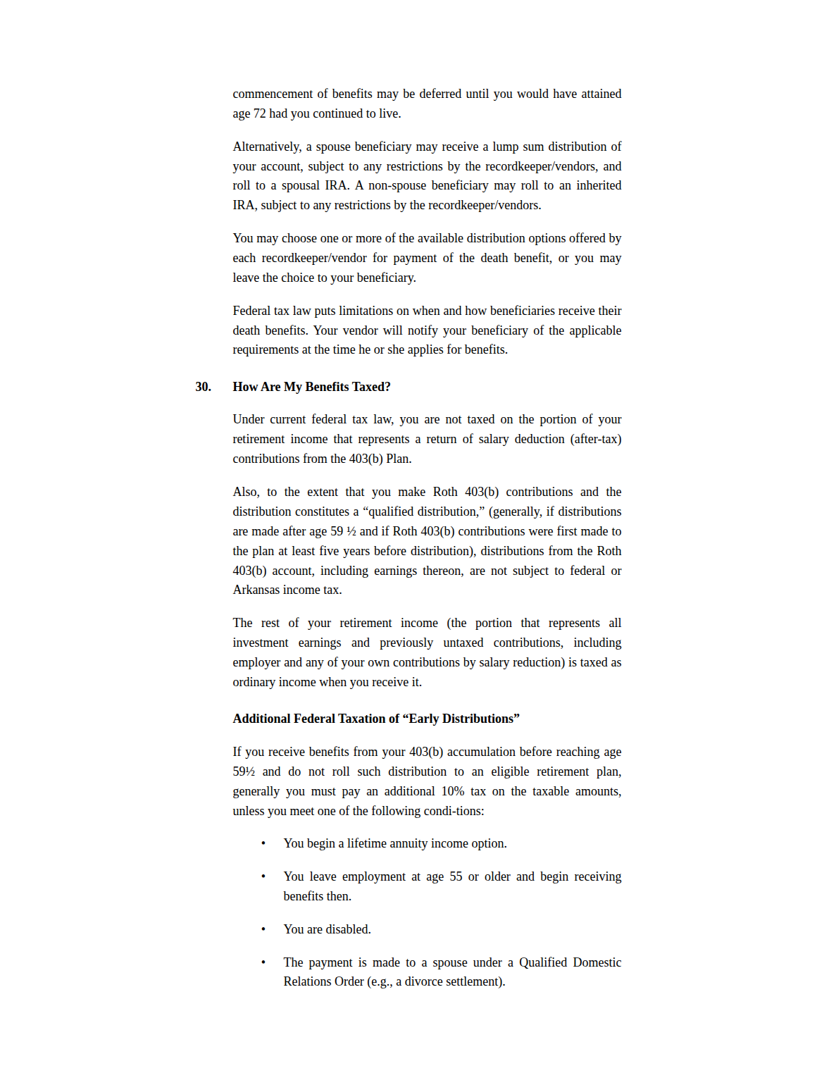commencement of benefits may be deferred until you would have attained age 72 had you continued to live.
Alternatively, a spouse beneficiary may receive a lump sum distribution of your account, subject to any restrictions by the recordkeeper/vendors, and roll to a spousal IRA. A non-spouse beneficiary may roll to an inherited IRA, subject to any restrictions by the recordkeeper/vendors.
You may choose one or more of the available distribution options offered by each recordkeeper/vendor for payment of the death benefit, or you may leave the choice to your beneficiary.
Federal tax law puts limitations on when and how beneficiaries receive their death benefits. Your vendor will notify your beneficiary of the applicable requirements at the time he or she applies for benefits.
30.
How Are My Benefits Taxed?
Under current federal tax law, you are not taxed on the portion of your retirement income that represents a return of salary deduction (after-tax) contributions from the 403(b) Plan.
Also, to the extent that you make Roth 403(b) contributions and the distribution constitutes a “qualified distribution,” (generally, if distributions are made after age 59 ½ and if Roth 403(b) contributions were first made to the plan at least five years before distribution), distributions from the Roth 403(b) account, including earnings thereon, are not subject to federal or Arkansas income tax.
The rest of your retirement income (the portion that represents all investment earnings and previously untaxed contributions, including employer and any of your own contributions by salary reduction) is taxed as ordinary income when you receive it.
Additional Federal Taxation of “Early Distributions”
If you receive benefits from your 403(b) accumulation before reaching age 59½ and do not roll such distribution to an eligible retirement plan, generally you must pay an additional 10% tax on the taxable amounts, unless you meet one of the following condi-tions:
You begin a lifetime annuity income option.
You leave employment at age 55 or older and begin receiving benefits then.
You are disabled.
The payment is made to a spouse under a Qualified Domestic Relations Order (e.g., a divorce settlement).